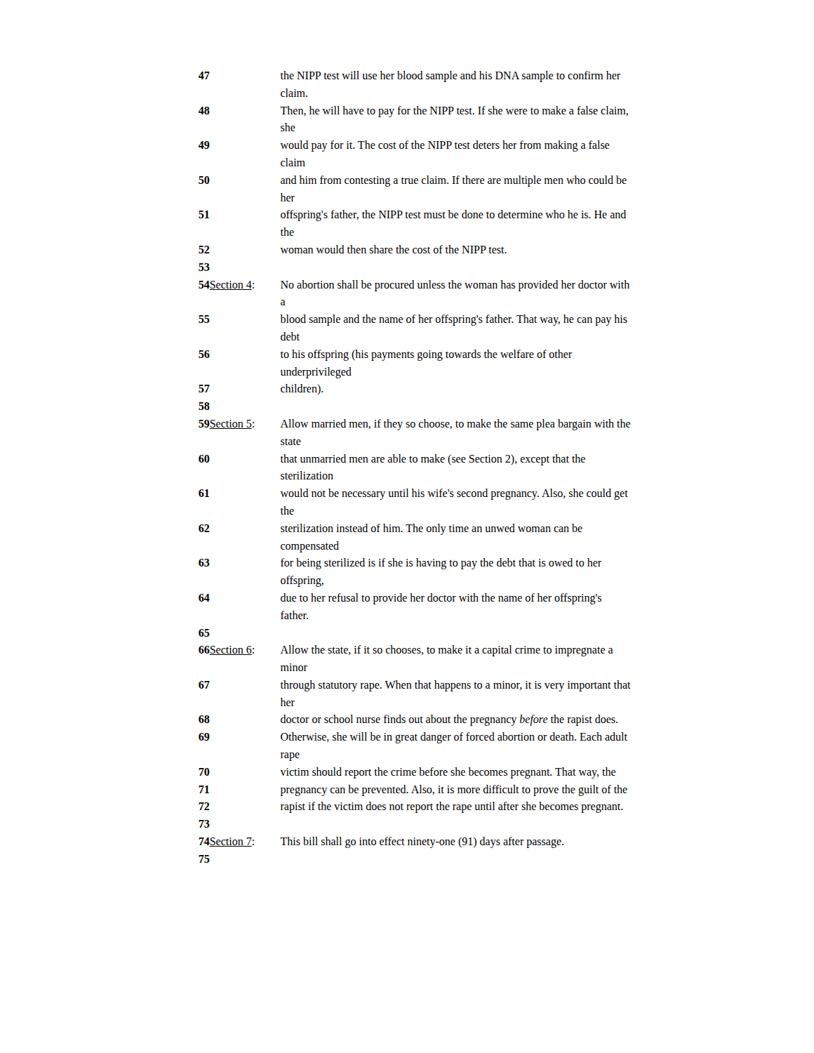| 47 | | the NIPP test will use her blood sample and his DNA sample to confirm her claim. |
| 48 | | Then, he will have to pay for the NIPP test. If she were to make a false claim, she |
| 49 | | would pay for it. The cost of the NIPP test deters her from making a false claim |
| 50 | | and him from contesting a true claim. If there are multiple men who could be her |
| 51 | | offspring's father, the NIPP test must be done to determine who he is. He and the |
| 52 | | woman would then share the cost of the NIPP test. |
| 53 | | |
| 54 | Section 4 : | No abortion shall be procured unless the woman has provided her doctor with a |
| 55 | | blood sample and the name of her offspring's father. That way, he can pay his debt |
| 56 | | to his offspring (his payments going towards the welfare of other underprivileged |
| 57 | | children). |
| 58 | | |
| 59 | Section 5 : | Allow married men, if they so choose, to make the same plea bargain with the state |
| 60 | | that unmarried men are able to make (see Section 2), except that the sterilization |
| 61 | | would not be necessary until his wife's second pregnancy. Also, she could get the |
| 62 | | sterilization instead of him. The only time an unwed woman can be compensated |
| 63 | | for being sterilized is if she is having to pay the debt that is owed to her offspring, |
| 64 | | due to her refusal to provide her doctor with the name of her offspring's father. |
| 65 | | |
| 66 | Section 6 : | Allow the state, if it so chooses, to make it a capital crime to impregnate a minor |
| 67 | | through statutory rape. When that happens to a minor, it is very important that her |
| 68 | | doctor or school nurse finds out about the pregnancy before the rapist does. |
| 69 | | Otherwise, she will be in great danger of forced abortion or death. Each adult rape |
| 70 | | victim should report the crime before she becomes pregnant. That way, the |
| 71 | | pregnancy can be prevented. Also, it is more difficult to prove the guilt of the |
| 72 | | rapist if the victim does not report the rape until after she becomes pregnant. |
| 73 | | |
| 74 | Section 7 : | This bill shall go into effect ninety-one (91) days after passage. |
| 75 | | |